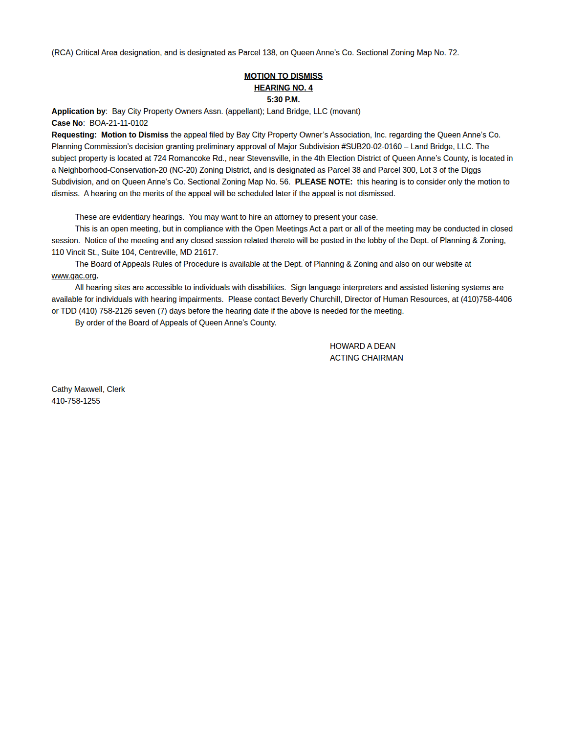(RCA) Critical Area designation, and is designated as Parcel 138, on Queen Anne’s Co. Sectional Zoning Map No. 72.
MOTION TO DISMISS
HEARING NO. 4
5:30 P.M.
Application by: Bay City Property Owners Assn. (appellant); Land Bridge, LLC (movant)
Case No: BOA-21-11-0102
Requesting: Motion to Dismiss the appeal filed by Bay City Property Owner’s Association, Inc. regarding the Queen Anne’s Co. Planning Commission’s decision granting preliminary approval of Major Subdivision #SUB20-02-0160 – Land Bridge, LLC. The subject property is located at 724 Romancoke Rd., near Stevensville, in the 4th Election District of Queen Anne’s County, is located in a Neighborhood-Conservation-20 (NC-20) Zoning District, and is designated as Parcel 38 and Parcel 300, Lot 3 of the Diggs Subdivision, and on Queen Anne’s Co. Sectional Zoning Map No. 56. PLEASE NOTE: this hearing is to consider only the motion to dismiss. A hearing on the merits of the appeal will be scheduled later if the appeal is not dismissed.
These are evidentiary hearings. You may want to hire an attorney to present your case.
This is an open meeting, but in compliance with the Open Meetings Act a part or all of the meeting may be conducted in closed session. Notice of the meeting and any closed session related thereto will be posted in the lobby of the Dept. of Planning & Zoning, 110 Vincit St., Suite 104, Centreville, MD 21617.
The Board of Appeals Rules of Procedure is available at the Dept. of Planning & Zoning and also on our website at www.qac.org.
All hearing sites are accessible to individuals with disabilities. Sign language interpreters and assisted listening systems are available for individuals with hearing impairments. Please contact Beverly Churchill, Director of Human Resources, at (410)758-4406 or TDD (410) 758-2126 seven (7) days before the hearing date if the above is needed for the meeting.
By order of the Board of Appeals of Queen Anne’s County.
HOWARD A DEAN
ACTING CHAIRMAN
Cathy Maxwell, Clerk
410-758-1255